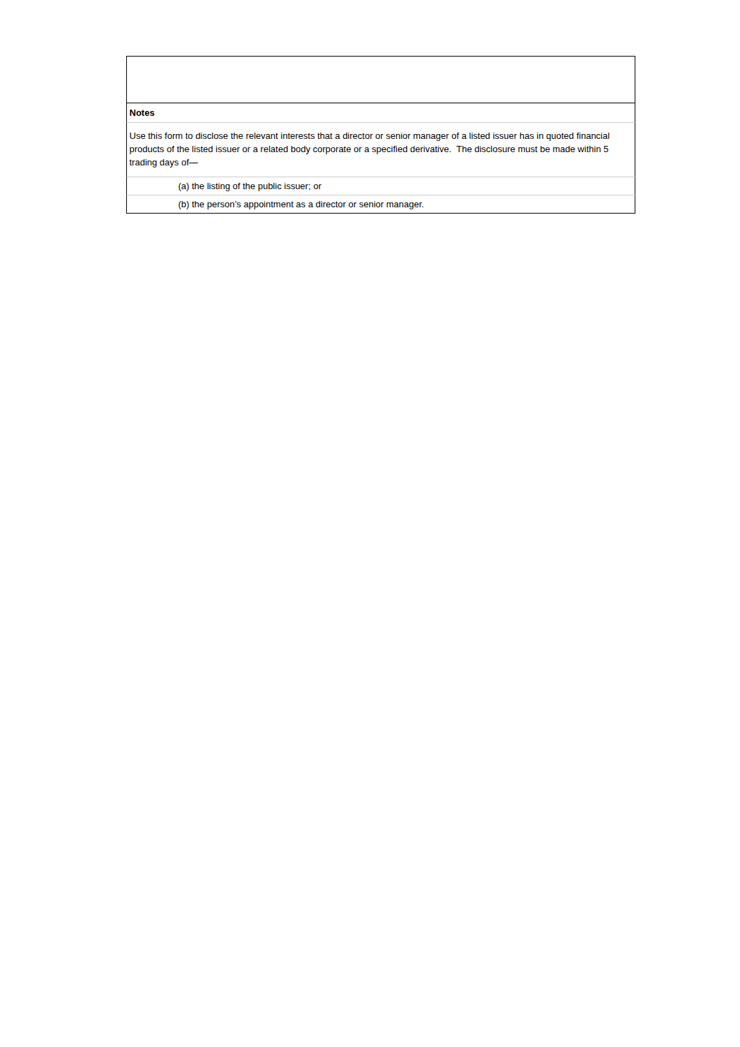| | Notes Use this form to disclose the relevant interests that a director or senior manager of a listed issuer has in quoted financial products of the listed issuer or a related body corporate or a specified derivative. The disclosure must be made within 5 trading days of— (a) the listing of the public issuer; or (b) the person’s appointment as a director or senior manager. |